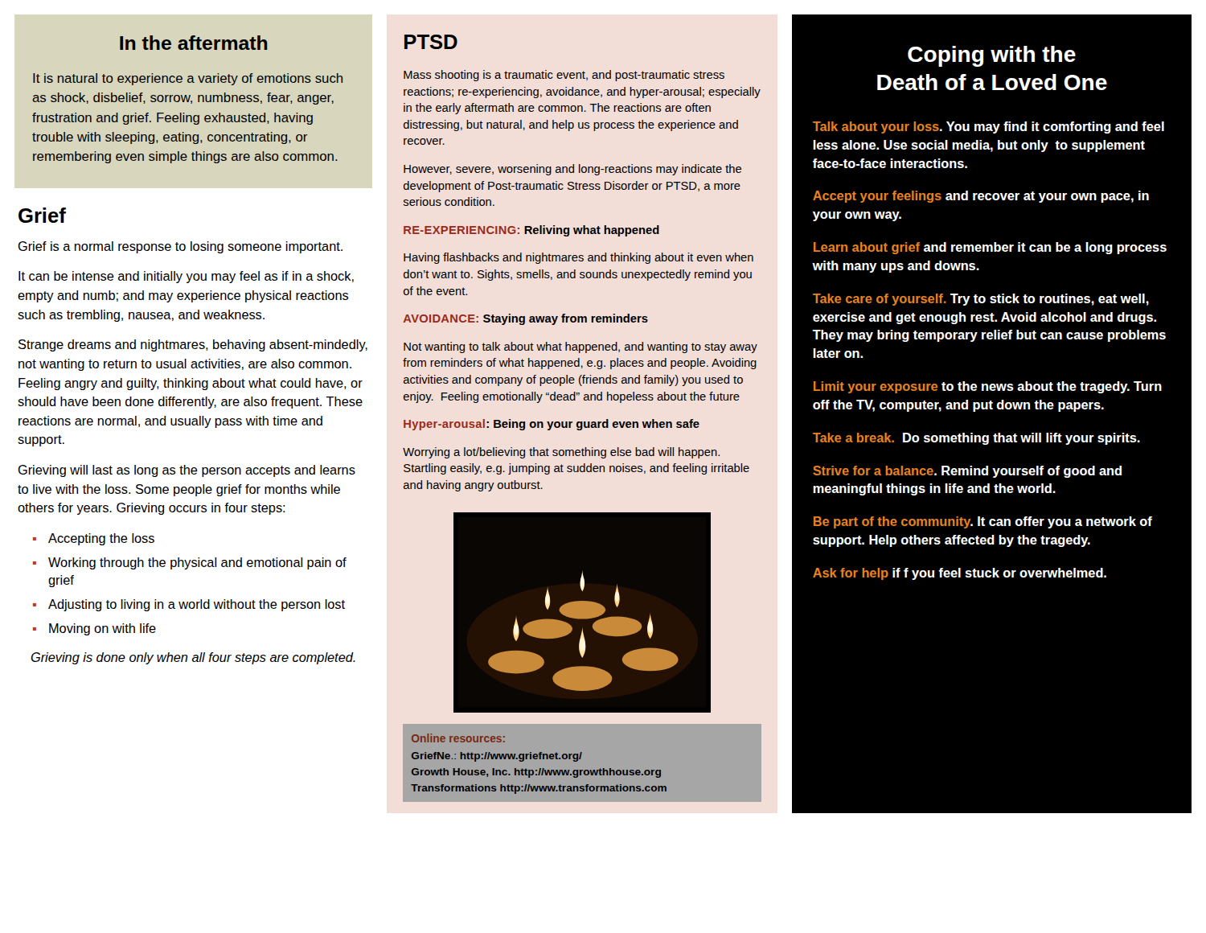In the aftermath
It is natural to experience a variety of emotions such as shock, disbelief, sorrow, numbness, fear, anger, frustration and grief. Feeling exhausted, having trouble with sleeping, eating, concentrating, or remembering even simple things are also common.
Grief
Grief is a normal response to losing someone important.
It can be intense and initially you may feel as if in a shock, empty and numb; and may experience physical reactions such as trembling, nausea, and weakness.
Strange dreams and nightmares, behaving absent-mindedly, not wanting to return to usual activities, are also common. Feeling angry and guilty, thinking about what could have, or should have been done differently, are also frequent. These reactions are normal, and usually pass with time and support.
Grieving will last as long as the person accepts and learns to live with the loss. Some people grief for months while others for years. Grieving occurs in four steps:
Accepting the loss
Working through the physical and emotional pain of grief
Adjusting to living in a world without the person lost
Moving on with life
Grieving is done only when all four steps are completed.
PTSD
Mass shooting is a traumatic event, and post-traumatic stress reactions; re-experiencing, avoidance, and hyper-arousal; especially in the early aftermath are common. The reactions are often distressing, but natural, and help us process the experience and recover.
However, severe, worsening and long-reactions may indicate the development of Post-traumatic Stress Disorder or PTSD, a more serious condition.
RE-EXPERIENCING: Reliving what happened
Having flashbacks and nightmares and thinking about it even when don’t want to. Sights, smells, and sounds unexpectedly remind you of the event.
AVOIDANCE: Staying away from reminders
Not wanting to talk about what happened, and wanting to stay away from reminders of what happened, e.g. places and people. Avoiding activities and company of people (friends and family) you used to enjoy. Feeling emotionally “dead” and hopeless about the future
Hyper-arousal: Being on your guard even when safe
Worrying a lot/believing that something else bad will happen. Startling easily, e.g. jumping at sudden noises, and feeling irritable and having angry outburst.
Online resources: GriefNe.: http://www.griefnet.org/
Growth House, Inc. http://www.growthhouse.org
Transformations http://www.transformations.com
Coping with the
Death of a Loved One
Talk about your loss. You may find it comforting and feel less alone. Use social media, but only to supplement face-to-face interactions.
Accept your feelings and recover at your own pace, in your own way.
Learn about grief and remember it can be a long process with many ups and downs.
Take care of yourself. Try to stick to routines, eat well, exercise and get enough rest. Avoid alcohol and drugs. They may bring temporary relief but can cause problems later on.
Limit your exposure to the news about the tragedy. Turn off the TV, computer, and put down the papers.
Take a break. Do something that will lift your spirits.
Strive for a balance. Remind yourself of good and meaningful things in life and the world.
Be part of the community. It can offer you a network of support. Help others affected by the tragedy.
Ask for help if f you feel stuck or overwhelmed.